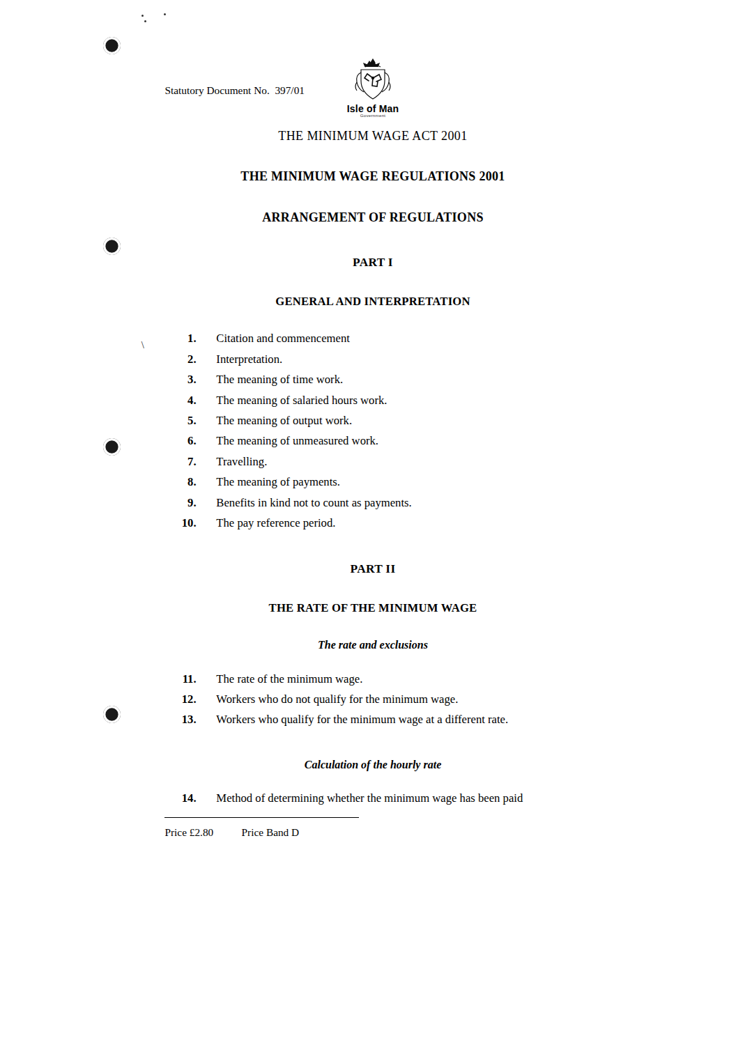\
Isle of Man
Government
Statutory Document No. 397/01
THE MINIMUM WAGE ACT 2001
THE MINIMUM WAGE REGULATIONS 2001
ARRANGEMENT OF REGULATIONS
PART I
GENERAL AND INTERPRETATION
1. Citation and commencement
2. Interpretation.
3. The meaning of time work.
4. The meaning of salaried hours work.
5. The meaning of output work.
6. The meaning of unmeasured work.
7. Travelling.
8. The meaning of payments.
9. Benefits in kind not to count as payments.
10. The pay reference period.
PART II
THE RATE OF THE MINIMUM WAGE
The rate and exclusions
11. The rate of the minimum wage.
12. Workers who do not qualify for the minimum wage.
13. Workers who qualify for the minimum wage at a different rate.
Calculation of the hourly rate
14. Method of determining whether the minimum wage has been paid
Price £2.80 Price Band D